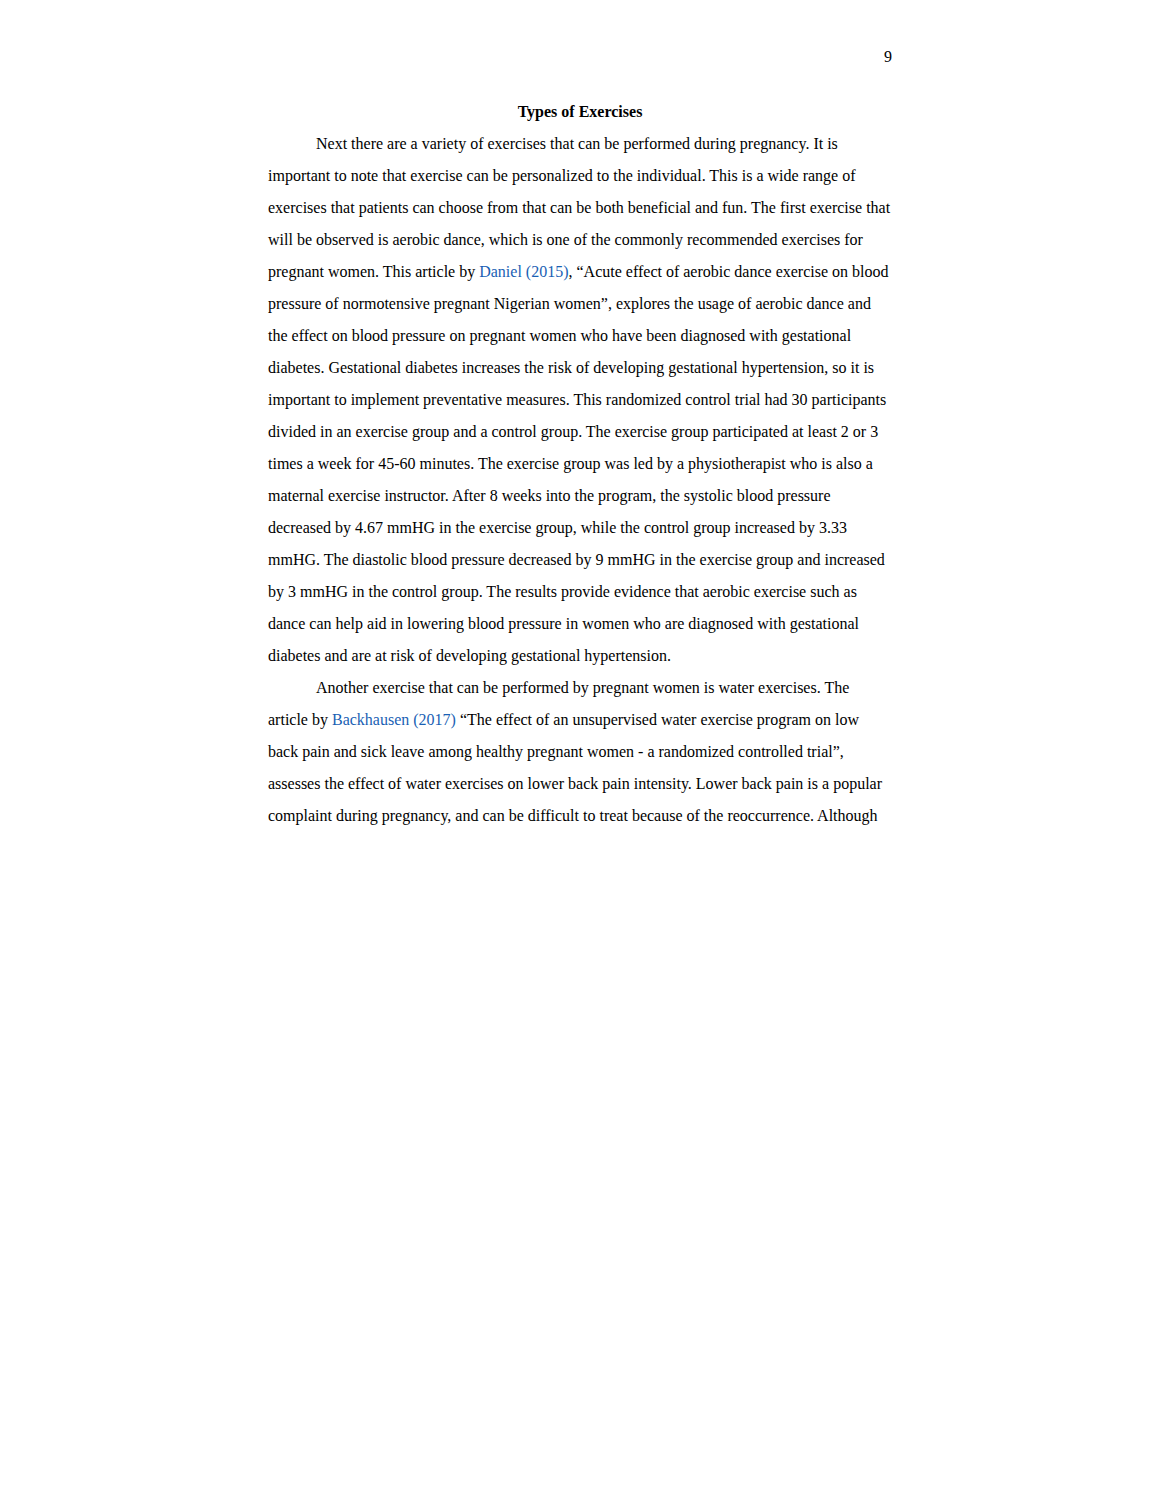9
Types of Exercises
Next there are a variety of exercises that can be performed during pregnancy. It is important to note that exercise can be personalized to the individual. This is a wide range of exercises that patients can choose from that can be both beneficial and fun. The first exercise that will be observed is aerobic dance, which is one of the commonly recommended exercises for pregnant women. This article by Daniel (2015), “Acute effect of aerobic dance exercise on blood pressure of normotensive pregnant Nigerian women”, explores the usage of aerobic dance and the effect on blood pressure on pregnant women who have been diagnosed with gestational diabetes. Gestational diabetes increases the risk of developing gestational hypertension, so it is important to implement preventative measures. This randomized control trial had 30 participants divided in an exercise group and a control group. The exercise group participated at least 2 or 3 times a week for 45-60 minutes. The exercise group was led by a physiotherapist who is also a maternal exercise instructor. After 8 weeks into the program, the systolic blood pressure decreased by 4.67 mmHG in the exercise group, while the control group increased by 3.33 mmHG. The diastolic blood pressure decreased by 9 mmHG in the exercise group and increased by 3 mmHG in the control group. The results provide evidence that aerobic exercise such as dance can help aid in lowering blood pressure in women who are diagnosed with gestational diabetes and are at risk of developing gestational hypertension.
Another exercise that can be performed by pregnant women is water exercises. The article by Backhausen (2017) “The effect of an unsupervised water exercise program on low back pain and sick leave among healthy pregnant women - a randomized controlled trial”, assesses the effect of water exercises on lower back pain intensity. Lower back pain is a popular complaint during pregnancy, and can be difficult to treat because of the reoccurrence. Although